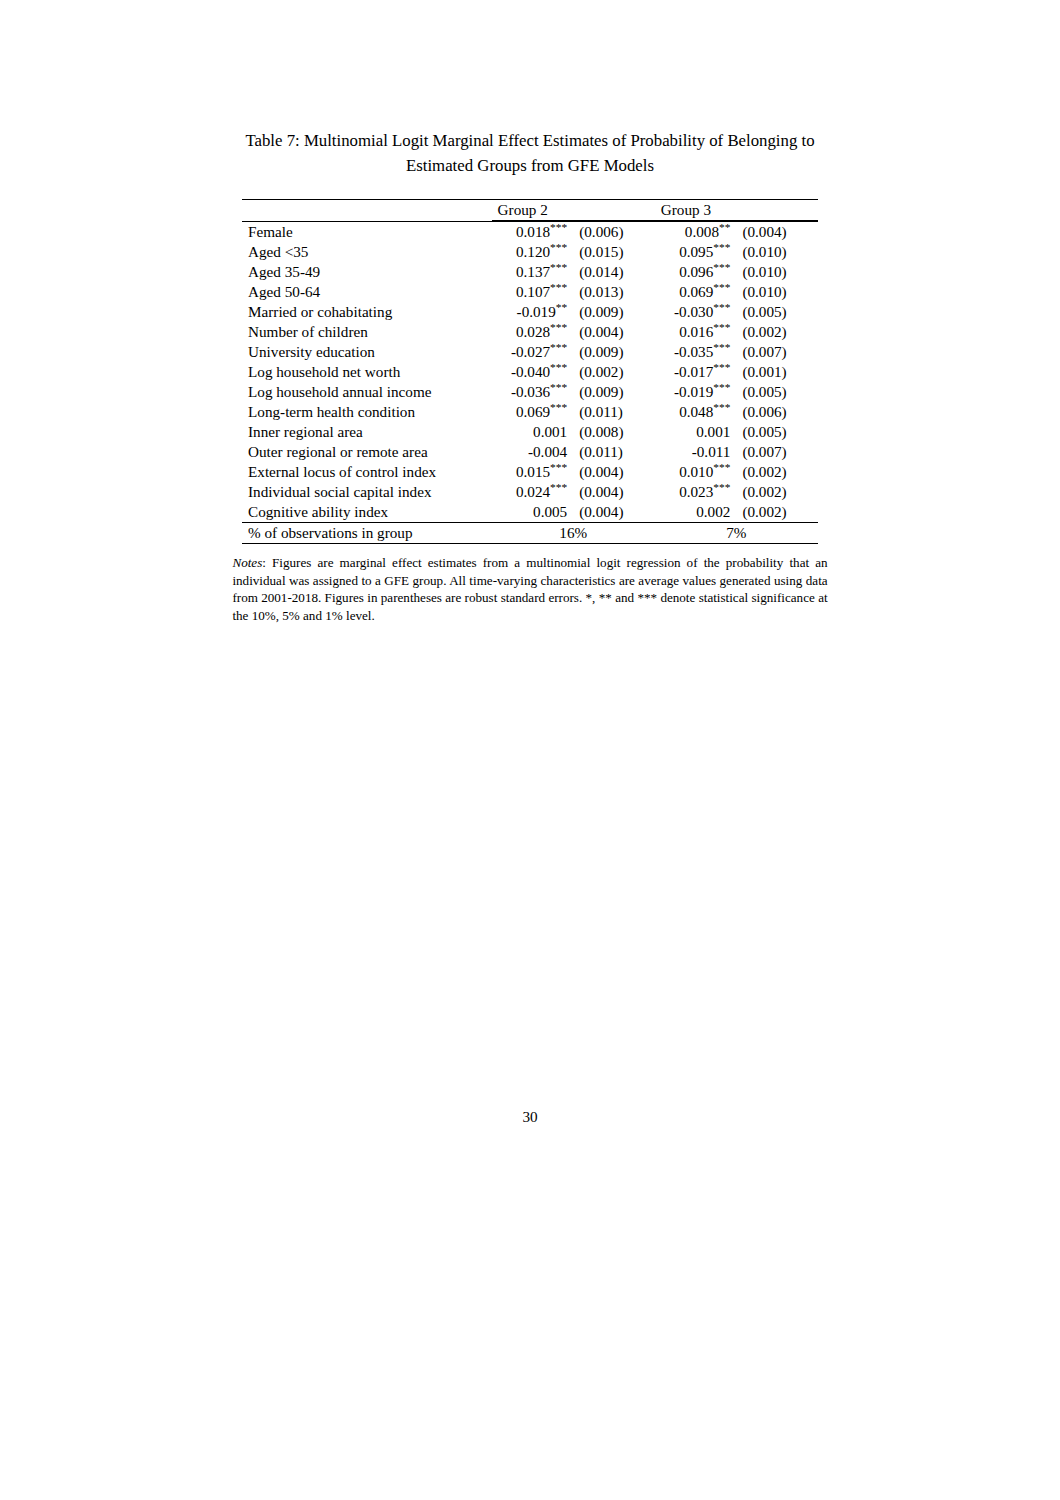Table 7: Multinomial Logit Marginal Effect Estimates of Probability of Belonging to Estimated Groups from GFE Models
| | Group 2 | Group 3 |
| --- | --- | --- |
| Female | 0.018 *** | (0.006) | 0.008 ** | (0.004) |
| Aged <35 | 0.120 *** | (0.015) | 0.095 *** | (0.010) |
| Aged 35-49 | 0.137 *** | (0.014) | 0.096 *** | (0.010) |
| Aged 50-64 | 0.107 *** | (0.013) | 0.069 *** | (0.010) |
| Married or cohabitating | -0.019 ** | (0.009) | -0.030 *** | (0.005) |
| Number of children | 0.028 *** | (0.004) | 0.016 *** | (0.002) |
| University education | -0.027 *** | (0.009) | -0.035 *** | (0.007) |
| Log household net worth | -0.040 *** | (0.002) | -0.017 *** | (0.001) |
| Log household annual income | -0.036 *** | (0.009) | -0.019 *** | (0.005) |
| Long-term health condition | 0.069 *** | (0.011) | 0.048 *** | (0.006) |
| Inner regional area | 0.001 | (0.008) | 0.001 | (0.005) |
| Outer regional or remote area | -0.004 | (0.011) | -0.011 | (0.007) |
| External locus of control index | 0.015 *** | (0.004) | 0.010 *** | (0.002) |
| Individual social capital index | 0.024 *** | (0.004) | 0.023 *** | (0.002) |
| Cognitive ability index | 0.005 | (0.004) | 0.002 | (0.002) |
| % of observations in group | 16% | 7% |
Notes: Figures are marginal effect estimates from a multinomial logit regression of the probability that an individual was assigned to a GFE group. All time-varying characteristics are average values generated using data from 2001-2018. Figures in parentheses are robust standard errors. *, ** and *** denote statistical significance at the 10%, 5% and 1% level.
30